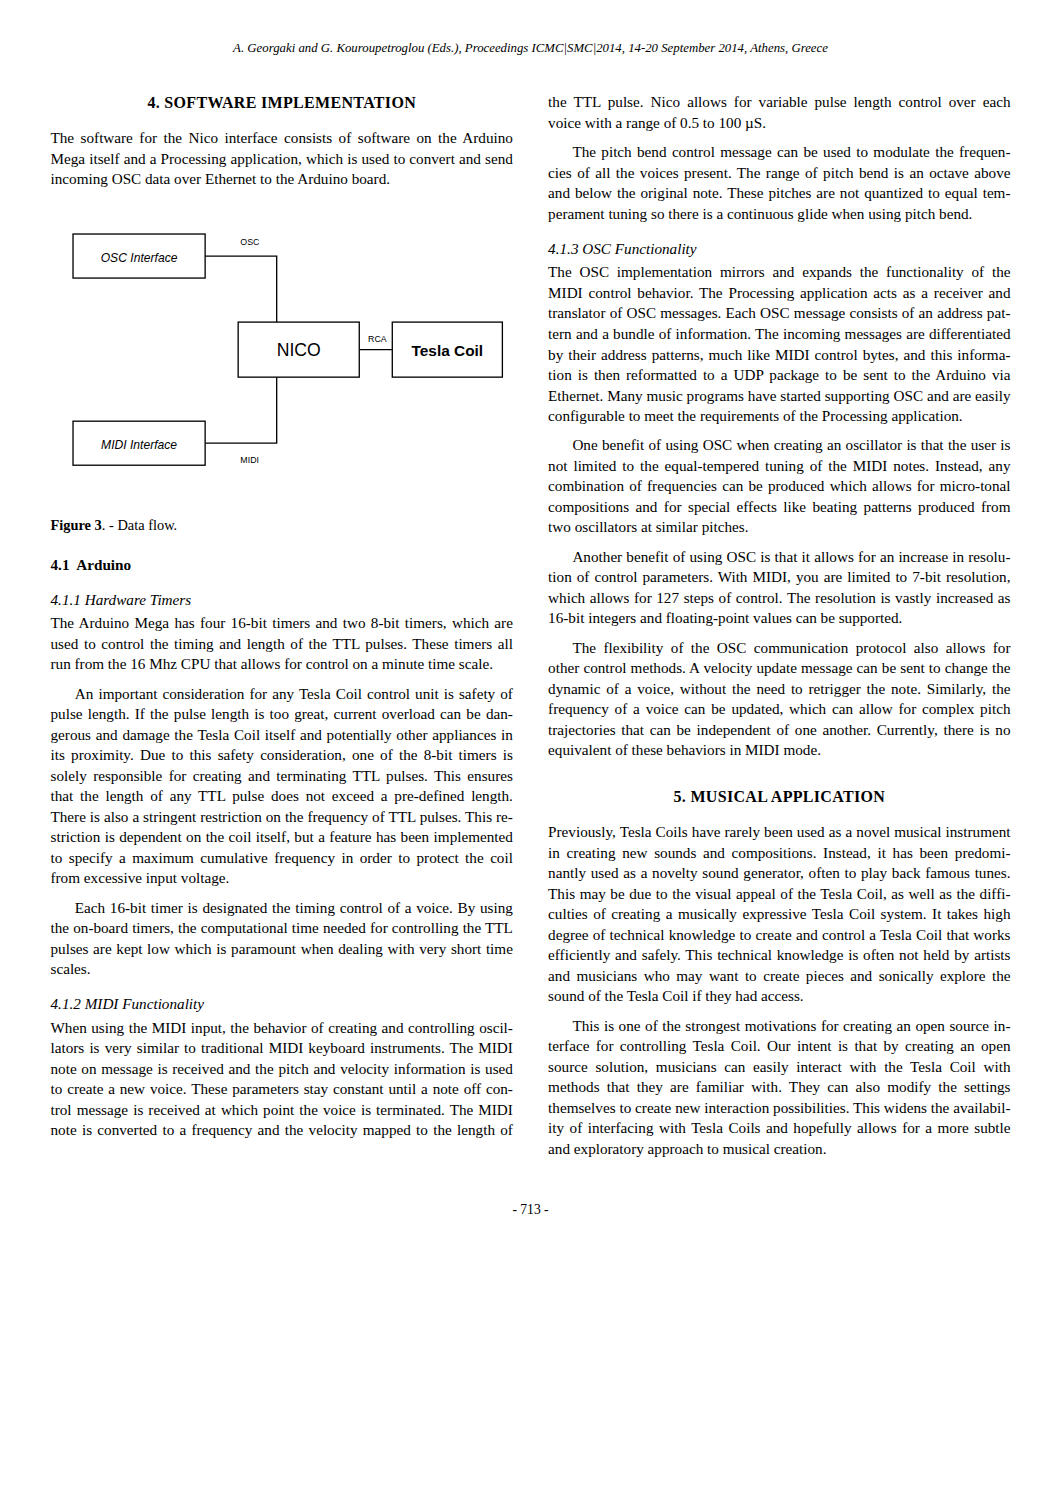A. Georgaki and G. Kouroupetroglou (Eds.), Proceedings ICMC|SMC|2014, 14-20 September 2014, Athens, Greece
4. Software Implementation
The software for the Nico interface consists of software on the Arduino Mega itself and a Processing application, which is used to convert and send incoming OSC data over Ethernet to the Arduino board.
OSC Interface MIDI Interface NICO Tesla Coil OSC MIDI RCA
Figure 3. - Data flow.
4.1 Arduino
4.1.1 Hardware Timers
The Arduino Mega has four 16-bit timers and two 8-bit timers, which are used to control the timing and length of the TTL pulses. These timers all run from the 16 Mhz CPU that allows for control on a minute time scale.
An important consideration for any Tesla Coil control unit is safety of pulse length. If the pulse length is too great, current overload can be dangerous and damage the Tesla Coil itself and potentially other appliances in its proximity. Due to this safety consideration, one of the 8-bit timers is solely responsible for creating and terminating TTL pulses. This ensures that the length of any TTL pulse does not exceed a pre-defined length. There is also a stringent restriction on the frequency of TTL pulses. This restriction is dependent on the coil itself, but a feature has been implemented to specify a maximum cumulative frequency in order to protect the coil from excessive input voltage.
Each 16-bit timer is designated the timing control of a voice. By using the on-board timers, the computational time needed for controlling the TTL pulses are kept low which is paramount when dealing with very short time scales.
4.1.2 MIDI Functionality
When using the MIDI input, the behavior of creating and controlling oscillators is very similar to traditional MIDI keyboard instruments. The MIDI note on message is received and the pitch and velocity information is used to create a new voice. These parameters stay constant until a note off control message is received at which point the voice is terminated. The MIDI note is converted to a frequency and the velocity mapped to the length of the TTL pulse. Nico allows for variable pulse length control over each voice with a range of 0.5 to 100 µS.
The pitch bend control message can be used to modulate the frequencies of all the voices present. The range of pitch bend is an octave above and below the original note. These pitches are not quantized to equal temperament tuning so there is a continuous glide when using pitch bend.
4.1.3 OSC Functionality
The OSC implementation mirrors and expands the functionality of the MIDI control behavior. The Processing application acts as a receiver and translator of OSC messages. Each OSC message consists of an address pattern and a bundle of information. The incoming messages are differentiated by their address patterns, much like MIDI control bytes, and this information is then reformatted to a UDP package to be sent to the Arduino via Ethernet. Many music programs have started supporting OSC and are easily configurable to meet the requirements of the Processing application.
One benefit of using OSC when creating an oscillator is that the user is not limited to the equal-tempered tuning of the MIDI notes. Instead, any combination of frequencies can be produced which allows for micro-tonal compositions and for special effects like beating patterns produced from two oscillators at similar pitches.
Another benefit of using OSC is that it allows for an increase in resolution of control parameters. With MIDI, you are limited to 7-bit resolution, which allows for 127 steps of control. The resolution is vastly increased as 16-bit integers and floating-point values can be supported.
The flexibility of the OSC communication protocol also allows for other control methods. A velocity update message can be sent to change the dynamic of a voice, without the need to retrigger the note. Similarly, the frequency of a voice can be updated, which can allow for complex pitch trajectories that can be independent of one another. Currently, there is no equivalent of these behaviors in MIDI mode.
5. Musical Application
Previously, Tesla Coils have rarely been used as a novel musical instrument in creating new sounds and compositions. Instead, it has been predominantly used as a novelty sound generator, often to play back famous tunes. This may be due to the visual appeal of the Tesla Coil, as well as the difficulties of creating a musically expressive Tesla Coil system. It takes high degree of technical knowledge to create and control a Tesla Coil that works efficiently and safely. This technical knowledge is often not held by artists and musicians who may want to create pieces and sonically explore the sound of the Tesla Coil if they had access.
This is one of the strongest motivations for creating an open source interface for controlling Tesla Coil. Our intent is that by creating an open source solution, musicians can easily interact with the Tesla Coil with methods that they are familiar with. They can also modify the settings themselves to create new interaction possibilities. This widens the availability of interfacing with Tesla Coils and hopefully allows for a more subtle and exploratory approach to musical creation.
- 713 -